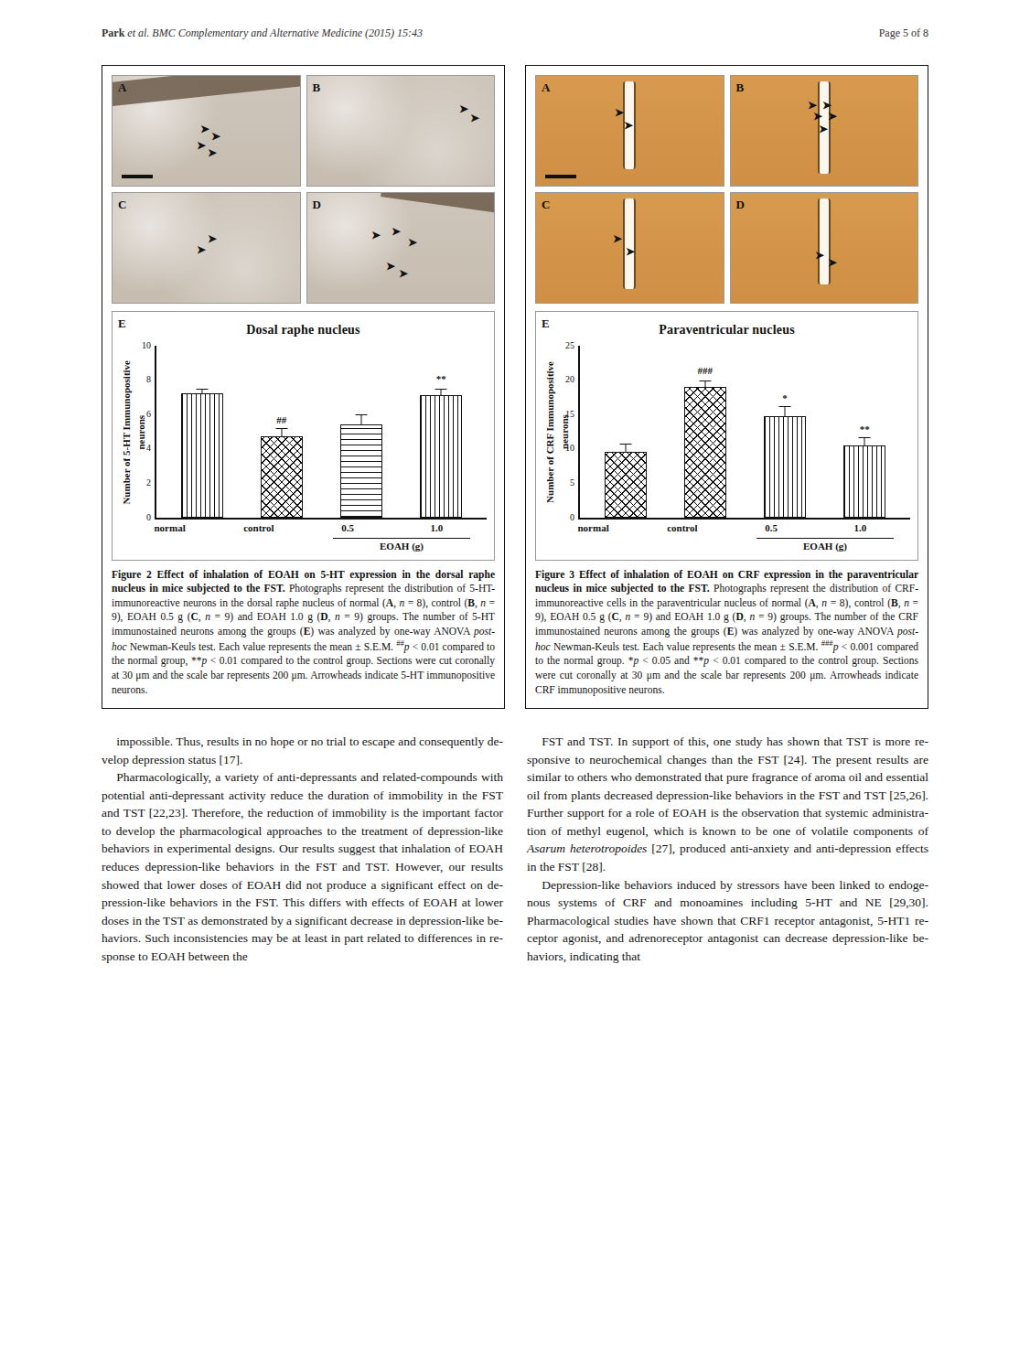Park et al. BMC Complementary and Alternative Medicine (2015) 15:43
Page 5 of 8
A ➤ ➤ ➤ ➤
B ➤ ➤
C ➤ ➤
D ➤ ➤ ➤ ➤ ➤
E
Dosal raphe nucleus
Number of 5-HT Immunopositive
neurons
10 8 6 4 2 0
##
**
normal control 0.51.0
EOAH (g)
Figure 2 Effect of inhalation of EOAH on 5-HT expression in the dorsal raphe nucleus in mice subjected to the FST. Photographs represent the distribution of 5-HT-immunoreactive neurons in the dorsal raphe nucleus of normal (A, n = 8), control (B, n = 9), EOAH 0.5 g (C, n = 9) and EOAH 1.0 g (D, n = 9) groups. The number of 5-HT immunostained neurons among the groups (E) was analyzed by one-way ANOVA post-hoc Newman-Keuls test. Each value represents the mean ± S.E.M. ##p < 0.01 compared to the normal group, **p < 0.01 compared to the control group. Sections were cut coronally at 30 μm and the scale bar represents 200 μm. Arrowheads indicate 5-HT immunopositive neurons.
A
➤ ➤
B
➤ ➤ ➤ ➤ ➤
C
➤ ➤
D
➤ ➤
E
Paraventricular nucleus
Number of CRF Immunopositive
neurons
25 20 15 10 5 0
###
*
**
normal control 0.51.0
EOAH (g)
Figure 3 Effect of inhalation of EOAH on CRF expression in the paraventricular nucleus in mice subjected to the FST. Photographs represent the distribution of CRF-immunoreactive cells in the paraventricular nucleus of normal (A, n = 8), control (B, n = 9), EOAH 0.5 g (C, n = 9) and EOAH 1.0 g (D, n = 9) groups. The number of the CRF immunostained neurons among the groups (E) was analyzed by one-way ANOVA post-hoc Newman-Keuls test. Each value represents the mean ± S.E.M. ###p < 0.001 compared to the normal group. *p < 0.05 and **p < 0.01 compared to the control group. Sections were cut coronally at 30 μm and the scale bar represents 200 μm. Arrowheads indicate CRF immunopositive neurons.
impossible. Thus, results in no hope or no trial to escape and consequently develop depression status [17].
Pharmacologically, a variety of anti-depressants and related-compounds with potential anti-depressant activity reduce the duration of immobility in the FST and TST [22,23]. Therefore, the reduction of immobility is the important factor to develop the pharmacological approaches to the treatment of depression-like behaviors in experimental designs. Our results suggest that inhalation of EOAH reduces depression-like behaviors in the FST and TST. However, our results showed that lower doses of EOAH did not produce a significant effect on depression-like behaviors in the FST. This differs with effects of EOAH at lower doses in the TST as demonstrated by a significant decrease in depression-like behaviors. Such inconsistencies may be at least in part related to differences in response to EOAH between the
FST and TST. In support of this, one study has shown that TST is more responsive to neurochemical changes than the FST [24]. The present results are similar to others who demonstrated that pure fragrance of aroma oil and essential oil from plants decreased depression-like behaviors in the FST and TST [25,26]. Further support for a role of EOAH is the observation that systemic administration of methyl eugenol, which is known to be one of volatile components of Asarum heterotropoides [27], produced anti-anxiety and anti-depression effects in the FST [28].
Depression-like behaviors induced by stressors have been linked to endogenous systems of CRF and monoamines including 5-HT and NE [29,30]. Pharmacological studies have shown that CRF1 receptor antagonist, 5-HT1 receptor agonist, and adrenoreceptor antagonist can decrease depression-like behaviors, indicating that